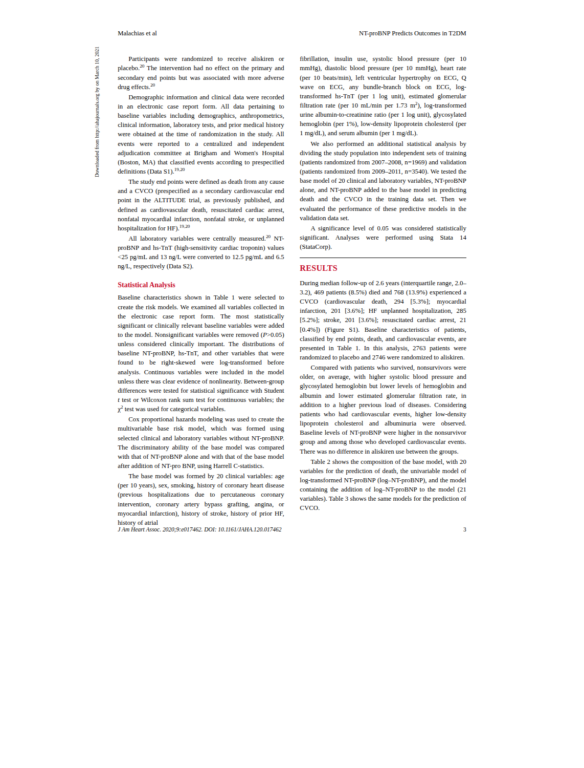Malachias et al
NT-proBNP Predicts Outcomes in T2DM
Downloaded from http://ahajournals.org by on March 10, 2021
Participants were randomized to receive aliskiren or placebo.20 The intervention had no effect on the primary and secondary end points but was associated with more adverse drug effects.20
Demographic information and clinical data were recorded in an electronic case report form. All data pertaining to baseline variables including demographics, anthropometrics, clinical information, laboratory tests, and prior medical history were obtained at the time of randomization in the study. All events were reported to a centralized and independent adjudication committee at Brigham and Women's Hospital (Boston, MA) that classified events according to prespecified definitions (Data S1).19,20
The study end points were defined as death from any cause and a CVCO (prespecified as a secondary cardiovascular end point in the ALTITUDE trial, as previously published, and defined as cardiovascular death, resuscitated cardiac arrest, nonfatal myocardial infarction, nonfatal stroke, or unplanned hospitalization for HF).19,20
All laboratory variables were centrally measured.20 NT-proBNP and hs-TnT (high-sensitivity cardiac troponin) values <25 pg/mL and 13 ng/L were converted to 12.5 pg/mL and 6.5 ng/L, respectively (Data S2).
Statistical Analysis
Baseline characteristics shown in Table 1 were selected to create the risk models. We examined all variables collected in the electronic case report form. The most statistically significant or clinically relevant baseline variables were added to the model. Nonsignificant variables were removed (P>0.05) unless considered clinically important. The distributions of baseline NT-proBNP, hs-TnT, and other variables that were found to be right-skewed were log-transformed before analysis. Continuous variables were included in the model unless there was clear evidence of nonlinearity. Between-group differences were tested for statistical significance with Student t test or Wilcoxon rank sum test for continuous variables; the χ2 test was used for categorical variables.
Cox proportional hazards modeling was used to create the multivariable base risk model, which was formed using selected clinical and laboratory variables without NT-proBNP. The discriminatory ability of the base model was compared with that of NT-proBNP alone and with that of the base model after addition of NT-pro BNP, using Harrell C-statistics.
The base model was formed by 20 clinical variables: age (per 10 years), sex, smoking, history of coronary heart disease (previous hospitalizations due to percutaneous coronary intervention, coronary artery bypass grafting, angina, or myocardial infarction), history of stroke, history of prior HF, history of atrial
fibrillation, insulin use, systolic blood pressure (per 10 mmHg), diastolic blood pressure (per 10 mmHg), heart rate (per 10 beats/min), left ventricular hypertrophy on ECG, Q wave on ECG, any bundle-branch block on ECG, log-transformed hs-TnT (per 1 log unit), estimated glomerular filtration rate (per 10 mL/min per 1.73 m2), log-transformed urine albumin-to-creatinine ratio (per 1 log unit), glycosylated hemoglobin (per 1%), low-density lipoprotein cholesterol (per 1 mg/dL), and serum albumin (per 1 mg/dL).
We also performed an additional statistical analysis by dividing the study population into independent sets of training (patients randomized from 2007–2008, n=1969) and validation (patients randomized from 2009–2011, n=3540). We tested the base model of 20 clinical and laboratory variables, NT-proBNP alone, and NT-proBNP added to the base model in predicting death and the CVCO in the training data set. Then we evaluated the performance of these predictive models in the validation data set.
A significance level of 0.05 was considered statistically significant. Analyses were performed using Stata 14 (StataCorp).
RESULTS
During median follow-up of 2.6 years (interquartile range, 2.0–3.2), 469 patients (8.5%) died and 768 (13.9%) experienced a CVCO (cardiovascular death, 294 [5.3%]; myocardial infarction, 201 [3.6%]; HF unplanned hospitalization, 285 [5.2%]; stroke, 201 [3.6%]; resuscitated cardiac arrest, 21 [0.4%]) (Figure S1). Baseline characteristics of patients, classified by end points, death, and cardiovascular events, are presented in Table 1. In this analysis, 2763 patients were randomized to placebo and 2746 were randomized to aliskiren.
Compared with patients who survived, nonsurvivors were older, on average, with higher systolic blood pressure and glycosylated hemoglobin but lower levels of hemoglobin and albumin and lower estimated glomerular filtration rate, in addition to a higher previous load of diseases. Considering patients who had cardiovascular events, higher low-density lipoprotein cholesterol and albuminuria were observed. Baseline levels of NT-proBNP were higher in the nonsurvivor group and among those who developed cardiovascular events. There was no difference in aliskiren use between the groups.
Table 2 shows the composition of the base model, with 20 variables for the prediction of death, the univariable model of log-transformed NT-proBNP (log–NT-proBNP), and the model containing the addition of log–NT-proBNP to the model (21 variables). Table 3 shows the same models for the prediction of CVCO.
J Am Heart Assoc. 2020;9:e017462. DOI: 10.1161/JAHA.120.017462
3